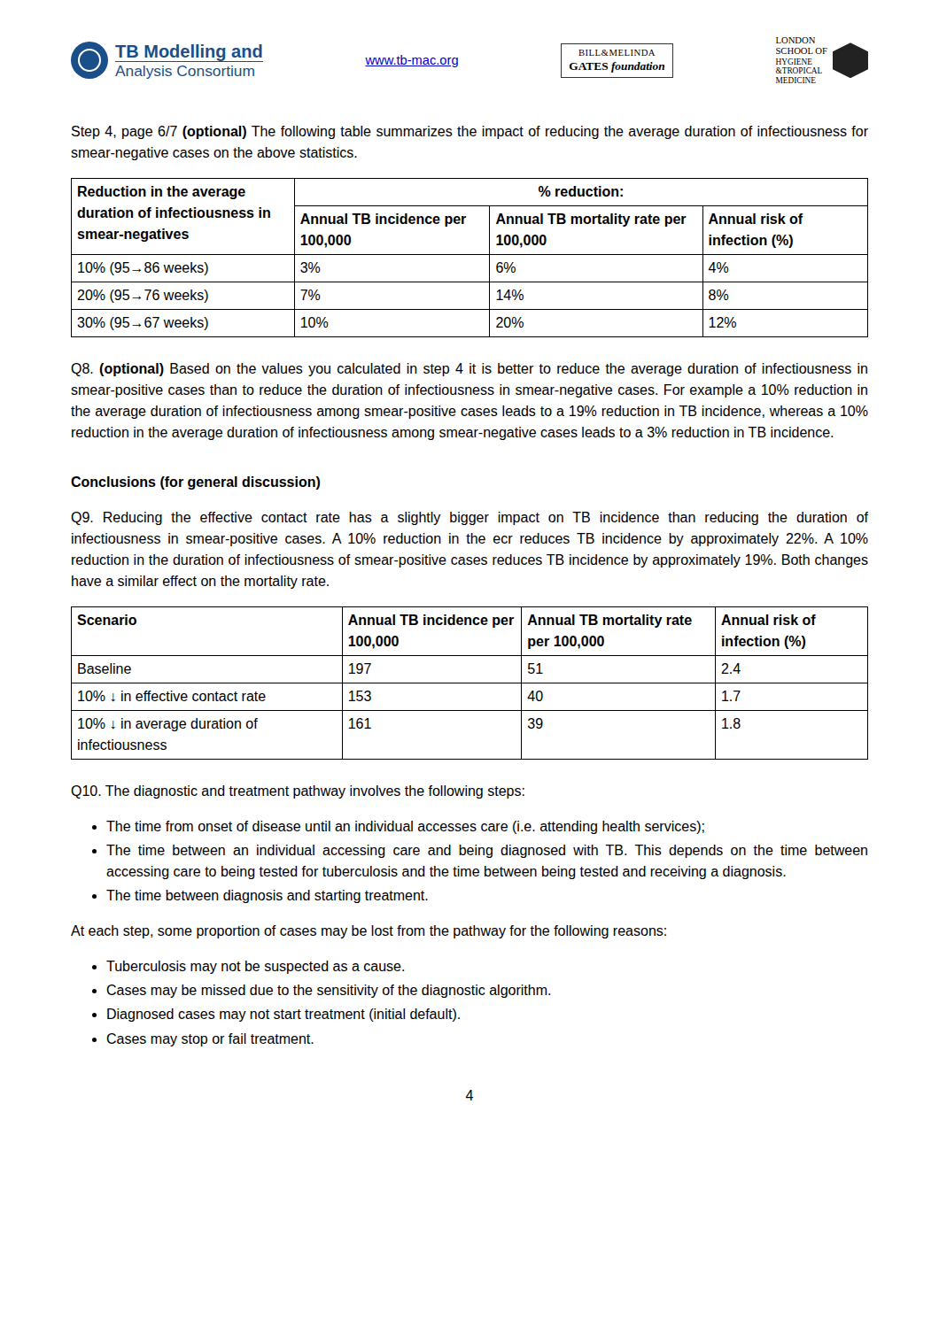TB Modelling and
Analysis Consortium
www.tb-mac.org
BILL&MELINDA
GATES foundation
London
School of
Hygiene
&Tropical
Medicine
Step 4, page 6/7 (optional) The following table summarizes the impact of reducing the average duration of infectiousness for smear-negative cases on the above statistics.
| Reduction in the average duration of infectiousness in smear-negatives | % reduction: |
| --- | --- |
| Annual TB incidence per 100,000 | Annual TB mortality rate per 100,000 | Annual risk of infection (%) |
| 10% (95→86 weeks) | 3% | 6% | 4% |
| 20% (95→76 weeks) | 7% | 14% | 8% |
| 30% (95→67 weeks) | 10% | 20% | 12% |
Q8. (optional) Based on the values you calculated in step 4 it is better to reduce the average duration of infectiousness in smear-positive cases than to reduce the duration of infectiousness in smear-negative cases. For example a 10% reduction in the average duration of infectiousness among smear-positive cases leads to a 19% reduction in TB incidence, whereas a 10% reduction in the average duration of infectiousness among smear-negative cases leads to a 3% reduction in TB incidence.
Conclusions (for general discussion)
Q9. Reducing the effective contact rate has a slightly bigger impact on TB incidence than reducing the duration of infectiousness in smear-positive cases. A 10% reduction in the ecr reduces TB incidence by approximately 22%. A 10% reduction in the duration of infectiousness of smear-positive cases reduces TB incidence by approximately 19%. Both changes have a similar effect on the mortality rate.
| Scenario | Annual TB incidence per 100,000 | Annual TB mortality rate per 100,000 | Annual risk of infection (%) |
| --- | --- | --- | --- |
| Baseline | 197 | 51 | 2.4 |
| 10% in effective contact rate | 153 | 40 | 1.7 |
| 10% in average duration of infectiousness | 161 | 39 | 1.8 |
Q10. The diagnostic and treatment pathway involves the following steps:
The time from onset of disease until an individual accesses care (i.e. attending health services);
The time between an individual accessing care and being diagnosed with TB. This depends on the time between accessing care to being tested for tuberculosis and the time between being tested and receiving a diagnosis.
The time between diagnosis and starting treatment.
At each step, some proportion of cases may be lost from the pathway for the following reasons:
Tuberculosis may not be suspected as a cause.
Cases may be missed due to the sensitivity of the diagnostic algorithm.
Diagnosed cases may not start treatment (initial default).
Cases may stop or fail treatment.
4